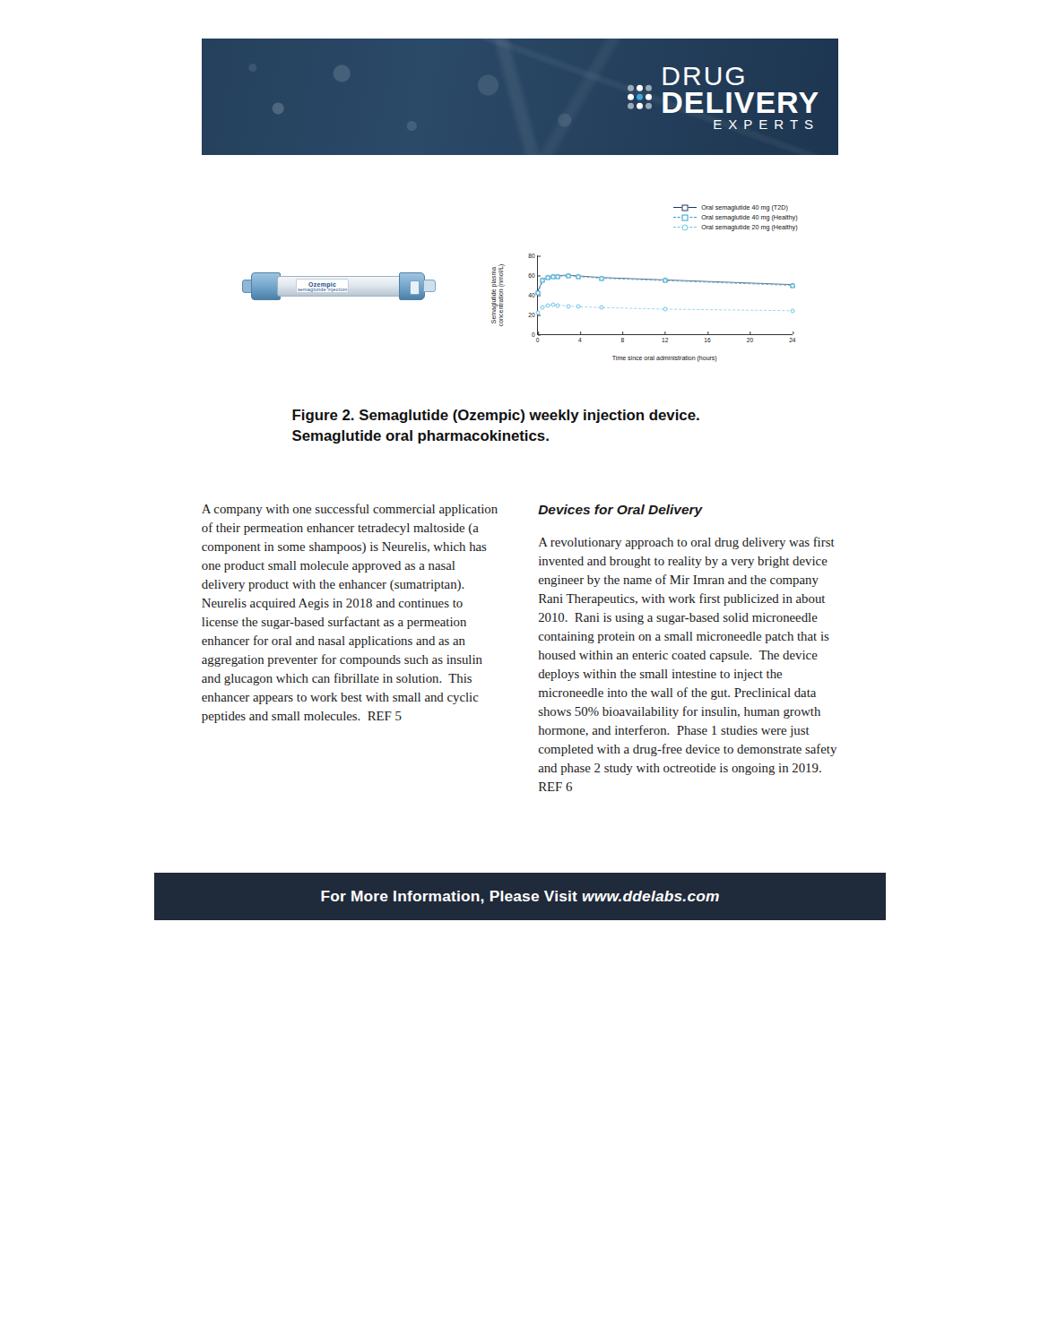DRUG
DELIVERY
EXPERTS
Ozempicsemaglutide injection
Oral semaglutide 40 mg (T2D)
Oral semaglutide 40 mg (Healthy)
Oral semaglutide 20 mg (Healthy)
Semaglutide plasma
concentration (nmol/L)
80 60 40 20 0 0 4 8 12 16 20 24
Time since oral administration (hours)
Figure 2. Semaglutide (Ozempic) weekly injection device. Semaglutide oral pharmacokinetics.
A company with one successful commercial application of their permeation enhancer tetradecyl maltoside (a component in some shampoos) is Neurelis, which has one product small molecule approved as a nasal delivery product with the enhancer (sumatriptan). Neurelis acquired Aegis in 2018 and continues to license the sugar-based surfactant as a permeation enhancer for oral and nasal applications and as an aggregation preventer for compounds such as insulin and glucagon which can fibrillate in solution. This enhancer appears to work best with small and cyclic peptides and small molecules. REF 5
Devices for Oral Delivery
A revolutionary approach to oral drug delivery was first invented and brought to reality by a very bright device engineer by the name of Mir Imran and the company Rani Therapeutics, with work first publicized in about 2010. Rani is using a sugar-based solid microneedle containing protein on a small microneedle patch that is housed within an enteric coated capsule. The device deploys within the small intestine to inject the microneedle into the wall of the gut. Preclinical data shows 50% bioavailability for insulin, human growth hormone, and interferon. Phase 1 studies were just completed with a drug-free device to demonstrate safety and phase 2 study with octreotide is ongoing in 2019. REF 6
For More Information, Please Visit www.ddelabs.com